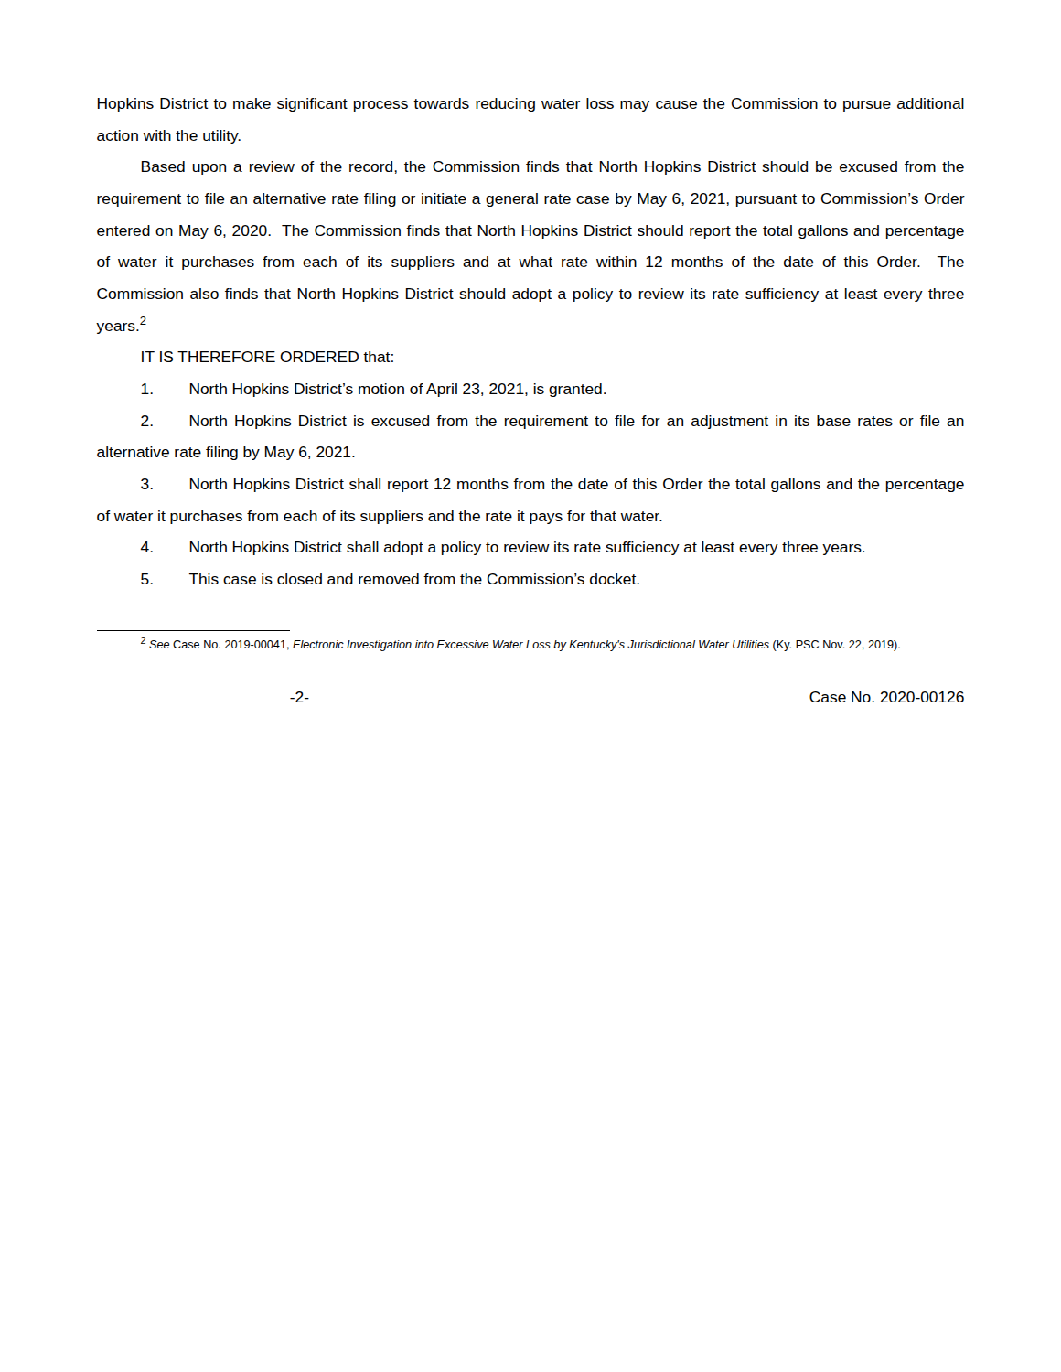Hopkins District to make significant process towards reducing water loss may cause the Commission to pursue additional action with the utility.
Based upon a review of the record, the Commission finds that North Hopkins District should be excused from the requirement to file an alternative rate filing or initiate a general rate case by May 6, 2021, pursuant to Commission’s Order entered on May 6, 2020. The Commission finds that North Hopkins District should report the total gallons and percentage of water it purchases from each of its suppliers and at what rate within 12 months of the date of this Order. The Commission also finds that North Hopkins District should adopt a policy to review its rate sufficiency at least every three years.2
IT IS THEREFORE ORDERED that:
1. North Hopkins District’s motion of April 23, 2021, is granted.
2. North Hopkins District is excused from the requirement to file for an adjustment in its base rates or file an alternative rate filing by May 6, 2021.
3. North Hopkins District shall report 12 months from the date of this Order the total gallons and the percentage of water it purchases from each of its suppliers and the rate it pays for that water.
4. North Hopkins District shall adopt a policy to review its rate sufficiency at least every three years.
5. This case is closed and removed from the Commission’s docket.
2 See Case No. 2019-00041, Electronic Investigation into Excessive Water Loss by Kentucky's Jurisdictional Water Utilities (Ky. PSC Nov. 22, 2019).
-2- Case No. 2020-00126